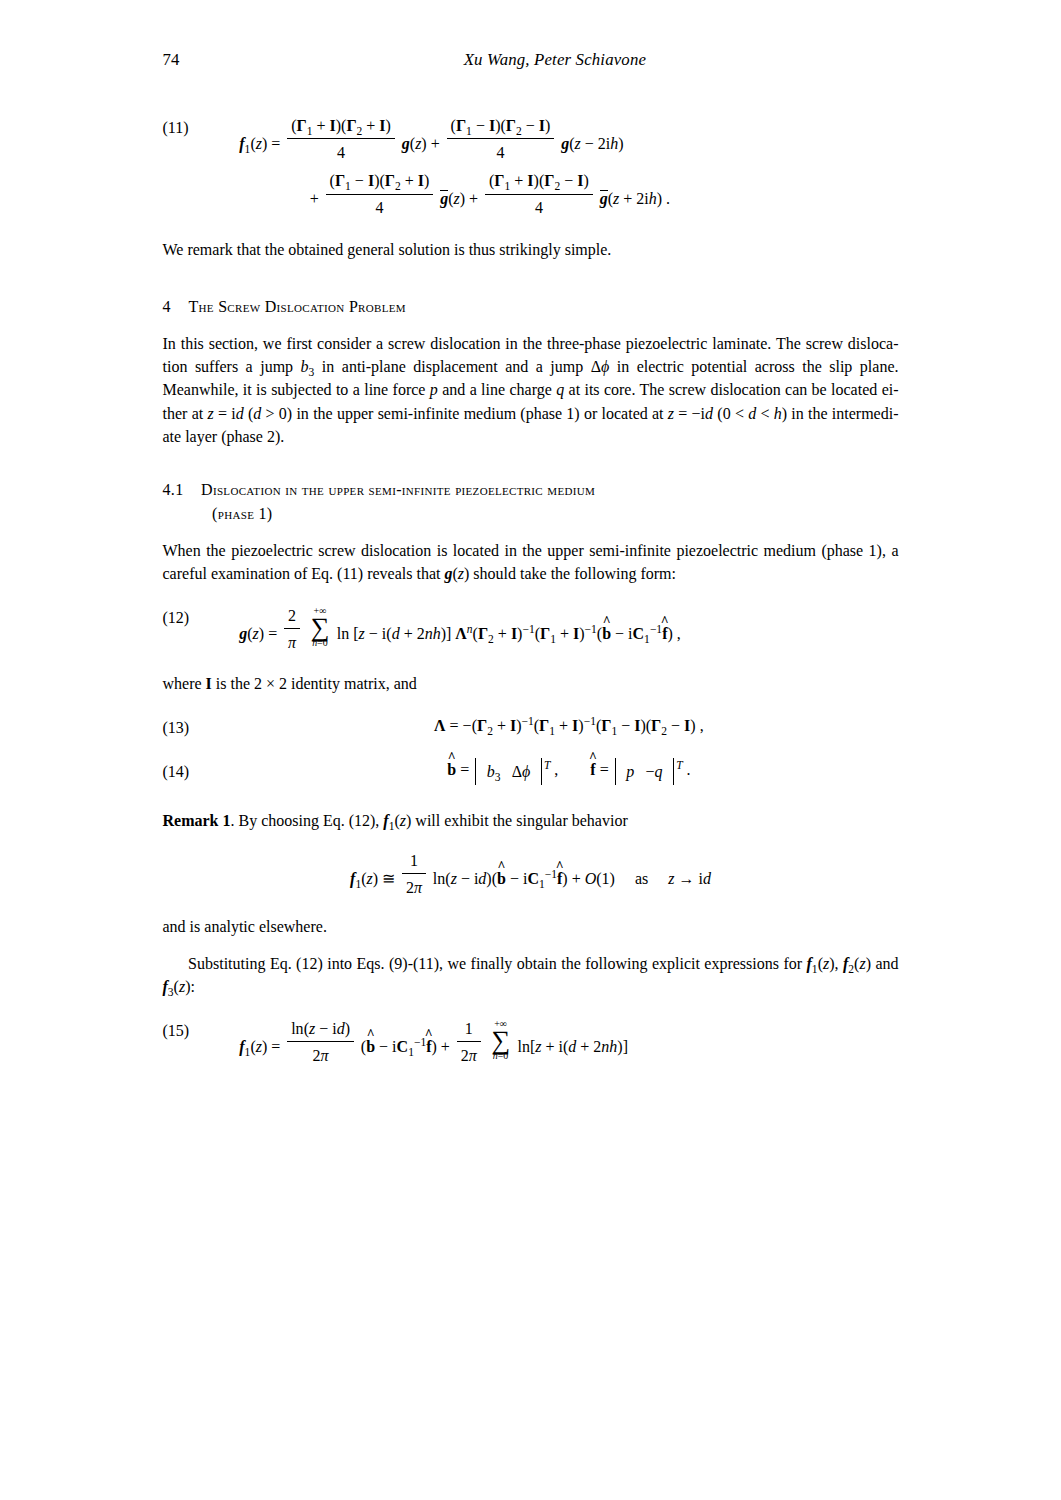74
Xu Wang, Peter Schiavone
(11)
f1(z) = (Γ1 + I)(Γ2 + I) 4 g(z) + (Γ1 − I)(Γ2 − I) 4 g(z − 2ih) + (Γ1 − I)(Γ2 + I) 4 g(z) + (Γ1 + I)(Γ2 − I) 4 g(z + 2ih) .
We remark that the obtained general solution is thus strikingly simple.
4 The Screw Dislocation Problem
In this section, we first consider a screw dislocation in the three-phase piezoelectric laminate. The screw dislocation suffers a jump b3 in anti-plane displacement and a jump Δϕ in electric potential across the slip plane. Meanwhile, it is subjected to a line force p and a line charge q at its core. The screw dislocation can be located either at z = id (d > 0) in the upper semi-infinite medium (phase 1) or located at z = −id (0 < d < h) in the intermediate layer (phase 2).
4.1 Dislocation in the upper semi-infinite piezoelectric medium(phase 1)
When the piezoelectric screw dislocation is located in the upper semi-infinite piezoelectric medium (phase 1), a careful examination of Eq. (11) reveals that g(z) should take the following form:
(12)
g(z) = 2 π +∞∑n=0 ln [z − i(d + 2nh)] Λn(Γ2 + I)−1(Γ1 + I)−1(^b − iC1−1^f) ,
where I is the 2 × 2 identity matrix, and
(13)
Λ = −(Γ2 + I)−1(Γ1 + I)−1(Γ1 − I)(Γ2 − I) ,
(14)
^b = b3 ΔϕT , ^f = p−qT .
Remark 1. By choosing Eq. (12), f1(z) will exhibit the singular behavior
f1(z) ≅ 12π ln(z − id)(^b − iC1−1^f) + O(1) as z → id
and is analytic elsewhere.
Substituting Eq. (12) into Eqs. (9)-(11), we finally obtain the following explicit expressions for f1(z), f2(z) and f3(z):
(15)
f1(z) = ln(z − id) 2π (^b − iC1−1^f) + 12π +∞∑n=0 ln[z + i(d + 2nh)]